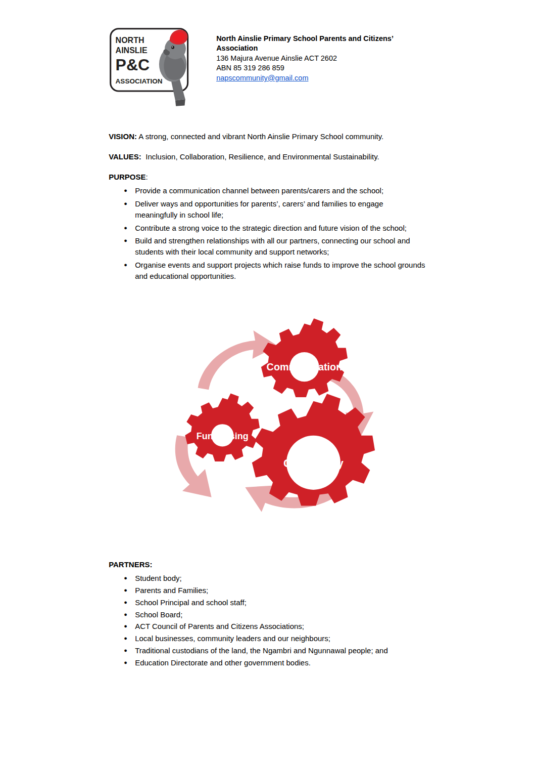NORTH AINSLIE P&C ASSOCIATION
North Ainslie Primary School Parents and Citizens’ Association
136 Majura Avenue Ainslie ACT 2602
ABN 85 319 286 859
napscommunity@gmail.com
VISION: A strong, connected and vibrant North Ainslie Primary School community.
VALUES: Inclusion, Collaboration, Resilience, and Environmental Sustainability.
PURPOSE:
Provide a communication channel between parents/carers and the school;
Deliver ways and opportunities for parents’, carers’ and families to engage meaningfully in school life;
Contribute a strong voice to the strategic direction and future vision of the school;
Build and strengthen relationships with all our partners, connecting our school and students with their local community and support networks;
Organise events and support projects which raise funds to improve the school grounds and educational opportunities.
Communication Fundraising Community
PARTNERS:
Student body;
Parents and Families;
School Principal and school staff;
School Board;
ACT Council of Parents and Citizens Associations;
Local businesses, community leaders and our neighbours;
Traditional custodians of the land, the Ngambri and Ngunnawal people; and
Education Directorate and other government bodies.